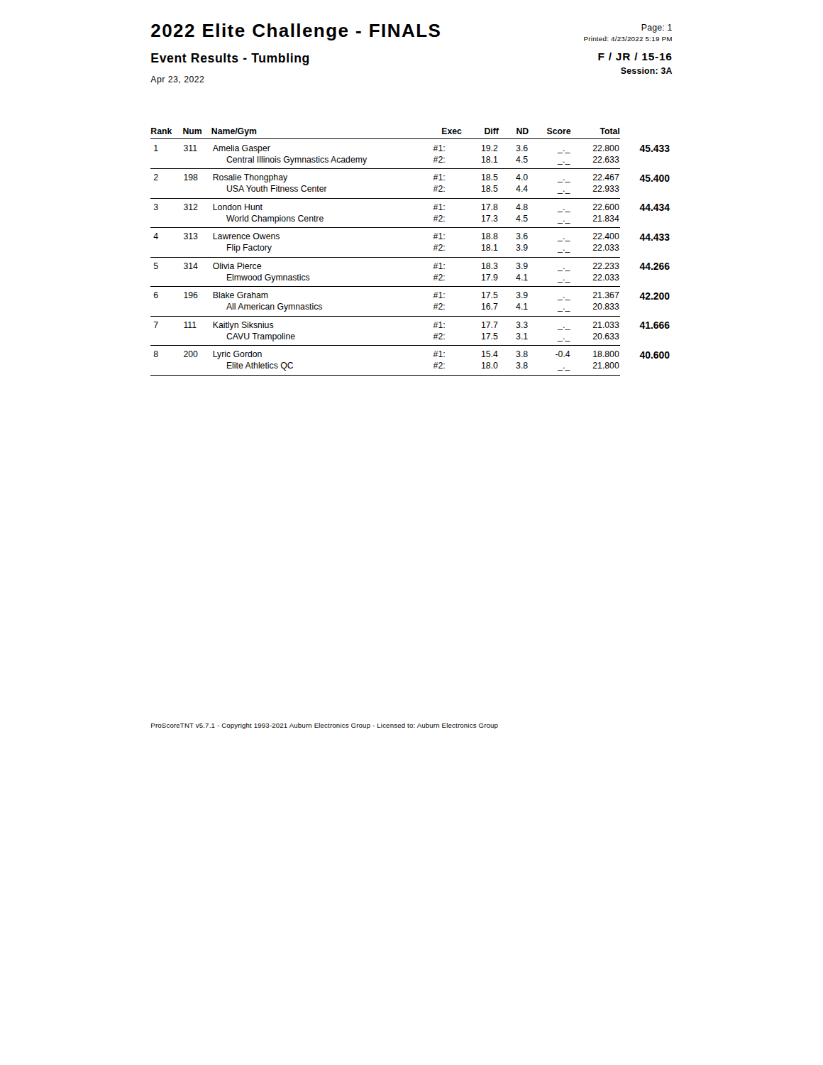Page: 1
Printed: 4/23/2022 5:19 PM
F / JR / 15-16
Session: 3A
2022 Elite Challenge - FINALS
Event Results - Tumbling
Apr 23, 2022
| Rank | Num | Name/Gym | Exec | Diff | ND | Score | Total |
| --- | --- | --- | --- | --- | --- | --- | --- |
| 1 | 311 | Amelia Gasper | #1: | 19.2 | 3.6 | _._ | 22.800 | 45.433 |
| | | Central Illinois Gymnastics Academy | #2: | 18.1 | 4.5 | _._ | 22.633 |
| 2 | 198 | Rosalie Thongphay | #1: | 18.5 | 4.0 | _._ | 22.467 | 45.400 |
| | | USA Youth Fitness Center | #2: | 18.5 | 4.4 | _._ | 22.933 |
| 3 | 312 | London Hunt | #1: | 17.8 | 4.8 | _._ | 22.600 | 44.434 |
| | | World Champions Centre | #2: | 17.3 | 4.5 | _._ | 21.834 |
| 4 | 313 | Lawrence Owens | #1: | 18.8 | 3.6 | _._ | 22.400 | 44.433 |
| | | Flip Factory | #2: | 18.1 | 3.9 | _._ | 22.033 |
| 5 | 314 | Olivia Pierce | #1: | 18.3 | 3.9 | _._ | 22.233 | 44.266 |
| | | Elmwood Gymnastics | #2: | 17.9 | 4.1 | _._ | 22.033 |
| 6 | 196 | Blake Graham | #1: | 17.5 | 3.9 | _._ | 21.367 | 42.200 |
| | | All American Gymnastics | #2: | 16.7 | 4.1 | _._ | 20.833 |
| 7 | 111 | Kaitlyn Siksnius | #1: | 17.7 | 3.3 | _._ | 21.033 | 41.666 |
| | | CAVU Trampoline | #2: | 17.5 | 3.1 | _._ | 20.633 |
| 8 | 200 | Lyric Gordon | #1: | 15.4 | 3.8 | -0.4 | 18.800 | 40.600 |
| | | Elite Athletics QC | #2: | 18.0 | 3.8 | _._ | 21.800 |
ProScoreTNT v5.7.1 - Copyright 1993-2021 Auburn Electronics Group - Licensed to: Auburn Electronics Group